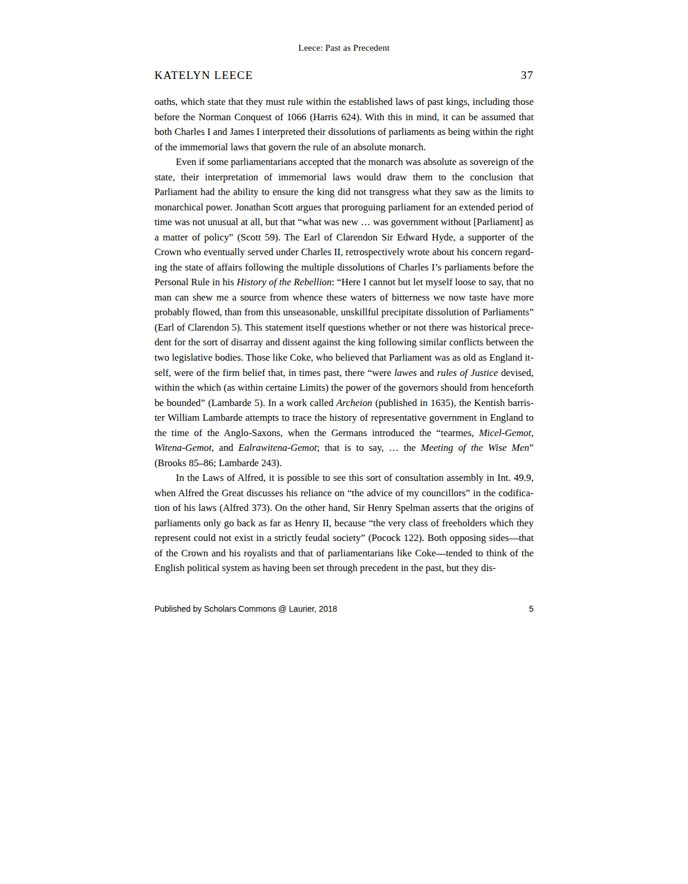Leece: Past as Precedent
Katelyn Leece 37
oaths, which state that they must rule within the established laws of past kings, including those before the Norman Conquest of 1066 (Harris 624). With this in mind, it can be assumed that both Charles I and James I interpreted their dissolutions of parliaments as being within the right of the immemorial laws that govern the rule of an absolute monarch.
Even if some parliamentarians accepted that the monarch was absolute as sovereign of the state, their interpretation of immemorial laws would draw them to the conclusion that Parliament had the ability to ensure the king did not transgress what they saw as the limits to monarchical power. Jonathan Scott argues that proroguing parliament for an extended period of time was not unusual at all, but that “what was new … was government without [Parliament] as a matter of policy” (Scott 59). The Earl of Clarendon Sir Edward Hyde, a supporter of the Crown who eventually served under Charles II, retrospectively wrote about his concern regarding the state of affairs following the multiple dissolutions of Charles I’s parliaments before the Personal Rule in his History of the Rebellion: “Here I cannot but let myself loose to say, that no man can shew me a source from whence these waters of bitterness we now taste have more probably flowed, than from this unseasonable, unskillful precipitate dissolution of Parliaments” (Earl of Clarendon 5). This statement itself questions whether or not there was historical precedent for the sort of disarray and dissent against the king following similar conflicts between the two legislative bodies. Those like Coke, who believed that Parliament was as old as England itself, were of the firm belief that, in times past, there “were lawes and rules of Justice devised, within the which (as within certaine Limits) the power of the governors should from henceforth be bounded” (Lambarde 5). In a work called Archeion (published in 1635), the Kentish barrister William Lambarde attempts to trace the history of representative government in England to the time of the Anglo-Saxons, when the Germans introduced the “tearmes, Micel-Gemot, Witena-Gemot, and Ealrawitena-Gemot; that is to say, … the Meeting of the Wise Men” (Brooks 85–86; Lambarde 243).
In the Laws of Alfred, it is possible to see this sort of consultation assembly in Int. 49.9, when Alfred the Great discusses his reliance on “the advice of my councillors” in the codification of his laws (Alfred 373). On the other hand, Sir Henry Spelman asserts that the origins of parliaments only go back as far as Henry II, because “the very class of freeholders which they represent could not exist in a strictly feudal society” (Pocock 122). Both opposing sides—that of the Crown and his royalists and that of parliamentarians like Coke—tended to think of the English political system as having been set through precedent in the past, but they dis-
Published by Scholars Commons @ Laurier, 2018 5